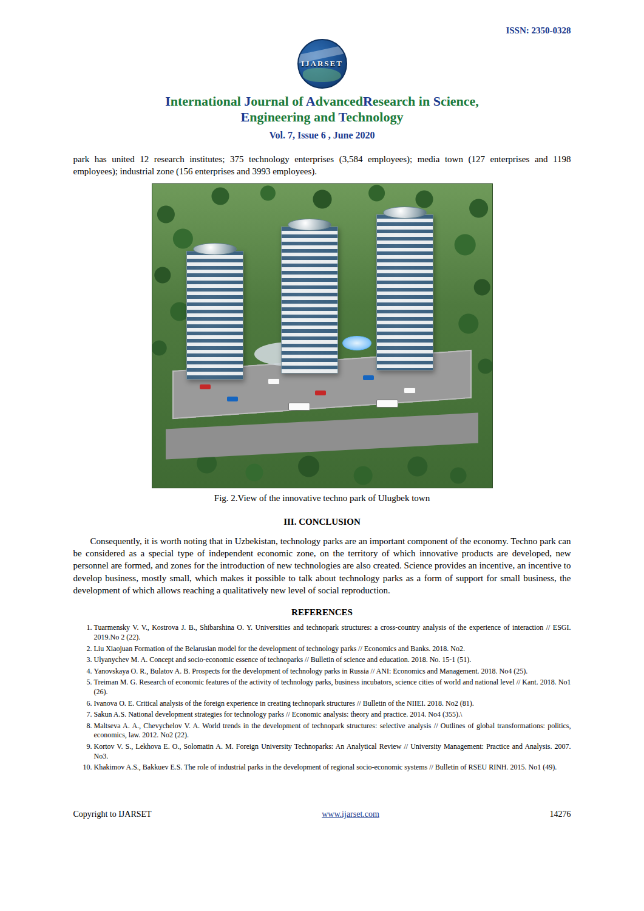ISSN: 2350-0328
IJARSET
International Journal of Advanced Research in Science,
Engineering and Technology
Vol. 7, Issue 6 , June 2020
park has united 12 research institutes; 375 technology enterprises (3,584 employees); media town (127 enterprises and 1198 employees); industrial zone (156 enterprises and 3993 employees).
Fig. 2.View of the innovative techno park of Ulugbek town
III. CONCLUSION
Consequently, it is worth noting that in Uzbekistan, technology parks are an important component of the economy. Techno park can be considered as a special type of independent economic zone, on the territory of which innovative products are developed, new personnel are formed, and zones for the introduction of new technologies are also created. Science provides an incentive, an incentive to develop business, mostly small, which makes it possible to talk about technology parks as a form of support for small business, the development of which allows reaching a qualitatively new level of social reproduction.
REFERENCES
Tuarmensky V. V., Kostrova J. B., Shibarshina O. Y. Universities and technopark structures: a cross-country analysis of the experience of interaction // ESGI. 2019.No 2 (22).
Liu Xiaojuan Formation of the Belarusian model for the development of technology parks // Economics and Banks. 2018. No2.
Ulyanychev M. A. Concept and socio-economic essence of technoparks // Bulletin of science and education. 2018. No. 15-1 (51).
Yanovskaya O. R., Bulatov A. B. Prospects for the development of technology parks in Russia // ANI: Economics and Management. 2018. No4 (25).
Treiman M. G. Research of economic features of the activity of technology parks, business incubators, science cities of world and national level // Kant. 2018. No1 (26).
Ivanova O. E. Critical analysis of the foreign experience in creating technopark structures // Bulletin of the NIIEI. 2018. No2 (81).
Sakun A.S. National development strategies for technology parks // Economic analysis: theory and practice. 2014. No4 (355).\
Maltseva A. A., Chevychelov V. A. World trends in the development of technopark structures: selective analysis // Outlines of global transformations: politics, economics, law. 2012. No2 (22).
Kortov V. S., Lekhova E. O., Solomatin A. M. Foreign University Technoparks: An Analytical Review // University Management: Practice and Analysis. 2007. No3.
Khakimov A.S., Bakkuev E.S. The role of industrial parks in the development of regional socio-economic systems // Bulletin of RSEU RINH. 2015. No1 (49).
Copyright to IJARSET
www.ijarset.com
14276